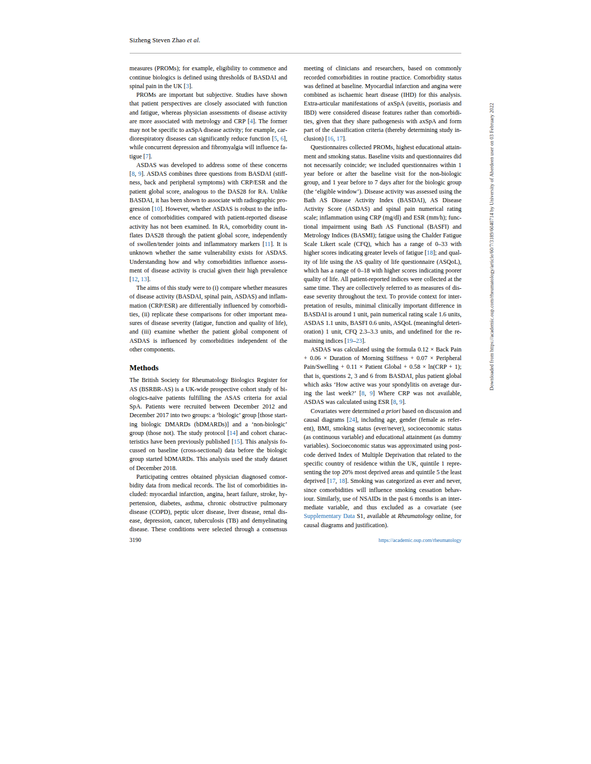Sizheng Steven Zhao et al.
measures (PROMs); for example, eligibility to commence and continue biologics is defined using thresholds of BASDAI and spinal pain in the UK [3].
PROMs are important but subjective. Studies have shown that patient perspectives are closely associated with function and fatigue, whereas physician assessments of disease activity are more associated with metrology and CRP [4]. The former may not be specific to axSpA disease activity; for example, cardiorespiratory diseases can significantly reduce function [5, 6], while concurrent depression and fibromyalgia will influence fatigue [7].
ASDAS was developed to address some of these concerns [8, 9]. ASDAS combines three questions from BASDAI (stiffness, back and peripheral symptoms) with CRP/ESR and the patient global score, analogous to the DAS28 for RA. Unlike BASDAI, it has been shown to associate with radiographic progression [10]. However, whether ASDAS is robust to the influence of comorbidities compared with patient-reported disease activity has not been examined. In RA, comorbidity count inflates DAS28 through the patient global score, independently of swollen/tender joints and inflammatory markers [11]. It is unknown whether the same vulnerability exists for ASDAS. Understanding how and why comorbidities influence assessment of disease activity is crucial given their high prevalence [12, 13].
The aims of this study were to (i) compare whether measures of disease activity (BASDAI, spinal pain, ASDAS) and inflammation (CRP/ESR) are differentially influenced by comorbidities, (ii) replicate these comparisons for other important measures of disease severity (fatigue, function and quality of life), and (iii) examine whether the patient global component of ASDAS is influenced by comorbidities independent of the other components.
Methods
The British Society for Rheumatology Biologics Register for AS (BSRBR-AS) is a UK-wide prospective cohort study of biologics-naïve patients fulfilling the ASAS criteria for axial SpA. Patients were recruited between December 2012 and December 2017 into two groups: a ‘biologic’ group [those starting biologic DMARDs (bDMARDs)] and a ‘non-biologic’ group (those not). The study protocol [14] and cohort characteristics have been previously published [15]. This analysis focussed on baseline (cross-sectional) data before the biologic group started bDMARDs. This analysis used the study dataset of December 2018.
Participating centres obtained physician diagnosed comorbidity data from medical records. The list of comorbidities included: myocardial infarction, angina, heart failure, stroke, hypertension, diabetes, asthma, chronic obstructive pulmonary disease (COPD), peptic ulcer disease, liver disease, renal disease, depression, cancer, tuberculosis (TB) and demyelinating disease. These conditions were selected through a consensus meeting of clinicians and researchers, based on commonly recorded comorbidities in routine practice. Comorbidity status was defined at baseline. Myocardial infarction and angina were combined as ischaemic heart disease (IHD) for this analysis. Extra-articular manifestations of axSpA (uveitis, psoriasis and IBD) were considered disease features rather than comorbidities, given that they share pathogenesis with axSpA and form part of the classification criteria (thereby determining study inclusion) [16, 17].
Questionnaires collected PROMs, highest educational attainment and smoking status. Baseline visits and questionnaires did not necessarily coincide; we included questionnaires within 1 year before or after the baseline visit for the non-biologic group, and 1 year before to 7 days after for the biologic group (the ‘eligible window’). Disease activity was assessed using the Bath AS Disease Activity Index (BASDAI), AS Disease Activity Score (ASDAS) and spinal pain numerical rating scale; inflammation using CRP (mg/dl) and ESR (mm/h); functional impairment using Bath AS Functional (BASFI) and Metrology Indices (BASMI); fatigue using the Chalder Fatigue Scale Likert scale (CFQ), which has a range of 0–33 with higher scores indicating greater levels of fatigue [18]; and quality of life using the AS quality of life questionnaire (ASQoL), which has a range of 0–18 with higher scores indicating poorer quality of life. All patient-reported indices were collected at the same time. They are collectively referred to as measures of disease severity throughout the text. To provide context for interpretation of results, minimal clinically important difference in BASDAI is around 1 unit, pain numerical rating scale 1.6 units, ASDAS 1.1 units, BASFI 0.6 units, ASQoL (meaningful deterioration) 1 unit, CFQ 2.3–3.3 units, and undefined for the remaining indices [19–23].
ASDAS was calculated using the formula 0.12 × Back Pain + 0.06 × Duration of Morning Stiffness + 0.07 × Peripheral Pain/Swelling + 0.11 × Patient Global + 0.58 × ln(CRP + 1); that is, questions 2, 3 and 6 from BASDAI, plus patient global which asks ‘How active was your spondylitis on average during the last week?’ [8, 9] Where CRP was not available, ASDAS was calculated using ESR [8, 9].
Covariates were determined a priori based on discussion and causal diagrams [24], including age, gender (female as referent), BMI, smoking status (ever/never), socioeconomic status (as continuous variable) and educational attainment (as dummy variables). Socioeconomic status was approximated using postcode derived Index of Multiple Deprivation that related to the specific country of residence within the UK, quintile 1 representing the top 20% most deprived areas and quintile 5 the least deprived [17, 18]. Smoking was categorized as ever and never, since comorbidities will influence smoking cessation behaviour. Similarly, use of NSAIDs in the past 6 months is an intermediate variable, and thus excluded as a covariate (see Supplementary Data S1, available at Rheumatology online, for causal diagrams and justification).
Downloaded from https://academic.oup.com/rheumatology/article/60/7/3189/6040714 by University of Aberdeen user on 03 February 2022
3190 https://academic.oup.com/rheumatology